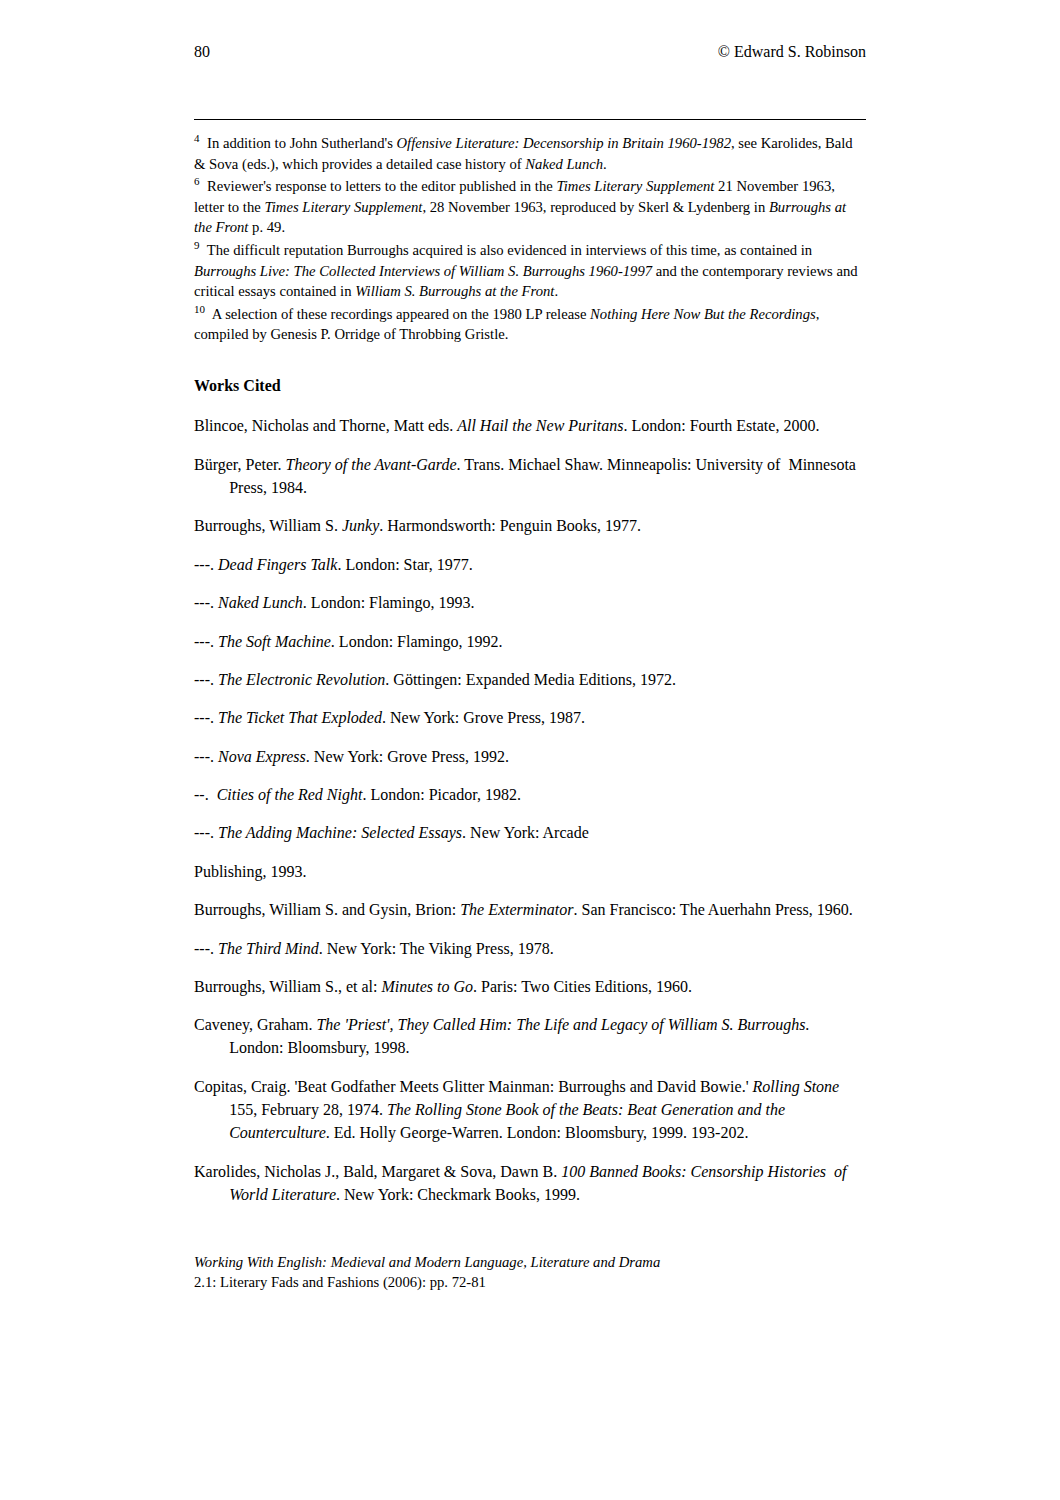80 © Edward S. Robinson
4 In addition to John Sutherland's Offensive Literature: Decensorship in Britain 1960-1982, see Karolides, Bald & Sova (eds.), which provides a detailed case history of Naked Lunch.
6 Reviewer's response to letters to the editor published in the Times Literary Supplement 21 November 1963, letter to the Times Literary Supplement, 28 November 1963, reproduced by Skerl & Lydenberg in Burroughs at the Front p. 49.
9 The difficult reputation Burroughs acquired is also evidenced in interviews of this time, as contained in Burroughs Live: The Collected Interviews of William S. Burroughs 1960-1997 and the contemporary reviews and critical essays contained in William S. Burroughs at the Front.
10 A selection of these recordings appeared on the 1980 LP release Nothing Here Now But the Recordings, compiled by Genesis P. Orridge of Throbbing Gristle.
Works Cited
Blincoe, Nicholas and Thorne, Matt eds. All Hail the New Puritans. London: Fourth Estate, 2000.
Bürger, Peter. Theory of the Avant-Garde. Trans. Michael Shaw. Minneapolis: University of Minnesota Press, 1984.
Burroughs, William S. Junky. Harmondsworth: Penguin Books, 1977.
---. Dead Fingers Talk. London: Star, 1977.
---. Naked Lunch. London: Flamingo, 1993.
---. The Soft Machine. London: Flamingo, 1992.
---. The Electronic Revolution. Göttingen: Expanded Media Editions, 1972.
---. The Ticket That Exploded. New York: Grove Press, 1987.
---. Nova Express. New York: Grove Press, 1992.
--. Cities of the Red Night. London: Picador, 1982.
---. The Adding Machine: Selected Essays. New York: Arcade
Publishing, 1993.
Burroughs, William S. and Gysin, Brion: The Exterminator. San Francisco: The Auerhahn Press, 1960.
---. The Third Mind. New York: The Viking Press, 1978.
Burroughs, William S., et al: Minutes to Go. Paris: Two Cities Editions, 1960.
Caveney, Graham. The 'Priest', They Called Him: The Life and Legacy of William S. Burroughs. London: Bloomsbury, 1998.
Copitas, Craig. 'Beat Godfather Meets Glitter Mainman: Burroughs and David Bowie.' Rolling Stone 155, February 28, 1974. The Rolling Stone Book of the Beats: Beat Generation and the Counterculture. Ed. Holly George-Warren. London: Bloomsbury, 1999. 193-202.
Karolides, Nicholas J., Bald, Margaret & Sova, Dawn B. 100 Banned Books: Censorship Histories of World Literature. New York: Checkmark Books, 1999.
Working With English: Medieval and Modern Language, Literature and Drama
2.1: Literary Fads and Fashions (2006): pp. 72-81